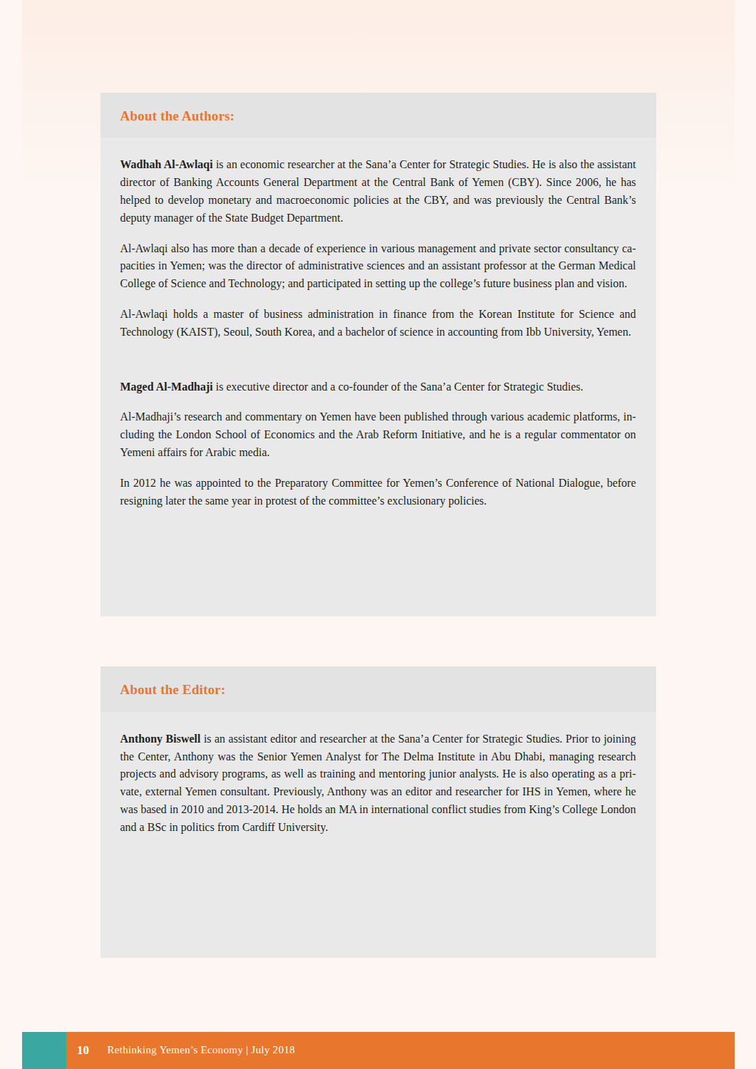About the Authors:
Wadhah Al-Awlaqi is an economic researcher at the Sana’a Center for Strategic Studies. He is also the assistant director of Banking Accounts General Department at the Central Bank of Yemen (CBY). Since 2006, he has helped to develop monetary and macroeconomic policies at the CBY, and was previously the Central Bank’s deputy manager of the State Budget Department.
Al-Awlaqi also has more than a decade of experience in various management and private sector consultancy capacities in Yemen; was the director of administrative sciences and an assistant professor at the German Medical College of Science and Technology; and participated in setting up the college’s future business plan and vision.
Al-Awlaqi holds a master of business administration in finance from the Korean Institute for Science and Technology (KAIST), Seoul, South Korea, and a bachelor of science in accounting from Ibb University, Yemen.
Maged Al-Madhaji is executive director and a co-founder of the Sana’a Center for Strategic Studies.
Al-Madhaji’s research and commentary on Yemen have been published through various academic platforms, including the London School of Economics and the Arab Reform Initiative, and he is a regular commentator on Yemeni affairs for Arabic media.
In 2012 he was appointed to the Preparatory Committee for Yemen’s Conference of National Dialogue, before resigning later the same year in protest of the committee’s exclusionary policies.
About the Editor:
Anthony Biswell is an assistant editor and researcher at the Sana’a Center for Strategic Studies. Prior to joining the Center, Anthony was the Senior Yemen Analyst for The Delma Institute in Abu Dhabi, managing research projects and advisory programs, as well as training and mentoring junior analysts. He is also operating as a private, external Yemen consultant. Previously, Anthony was an editor and researcher for IHS in Yemen, where he was based in 2010 and 2013-2014. He holds an MA in international conflict studies from King’s College London and a BSc in politics from Cardiff University.
10
Rethinking Yemen’s Economy | July 2018